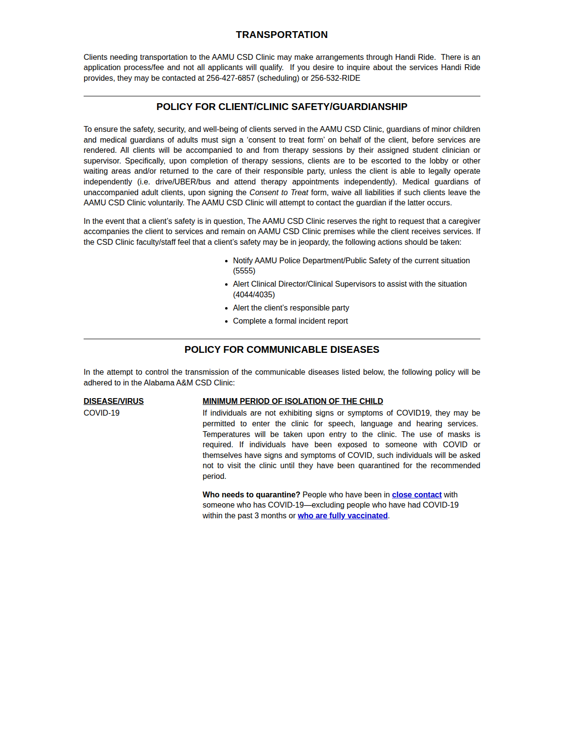TRANSPORTATION
Clients needing transportation to the AAMU CSD Clinic may make arrangements through Handi Ride. There is an application process/fee and not all applicants will qualify. If you desire to inquire about the services Handi Ride provides, they may be contacted at 256-427-6857 (scheduling) or 256-532-RIDE
POLICY FOR CLIENT/CLINIC SAFETY/GUARDIANSHIP
To ensure the safety, security, and well-being of clients served in the AAMU CSD Clinic, guardians of minor children and medical guardians of adults must sign a ‘consent to treat form’ on behalf of the client, before services are rendered. All clients will be accompanied to and from therapy sessions by their assigned student clinician or supervisor. Specifically, upon completion of therapy sessions, clients are to be escorted to the lobby or other waiting areas and/or returned to the care of their responsible party, unless the client is able to legally operate independently (i.e. drive/UBER/bus and attend therapy appointments independently). Medical guardians of unaccompanied adult clients, upon signing the Consent to Treat form, waive all liabilities if such clients leave the AAMU CSD Clinic voluntarily. The AAMU CSD Clinic will attempt to contact the guardian if the latter occurs.
In the event that a client’s safety is in question, The AAMU CSD Clinic reserves the right to request that a caregiver accompanies the client to services and remain on AAMU CSD Clinic premises while the client receives services. If the CSD Clinic faculty/staff feel that a client’s safety may be in jeopardy, the following actions should be taken:
Notify AAMU Police Department/Public Safety of the current situation (5555)
Alert Clinical Director/Clinical Supervisors to assist with the situation (4044/4035)
Alert the client’s responsible party
Complete a formal incident report
POLICY FOR COMMUNICABLE DISEASES
In the attempt to control the transmission of the communicable diseases listed below, the following policy will be adhered to in the Alabama A&M CSD Clinic:
| DISEASE/VIRUS | MINIMUM PERIOD OF ISOLATION OF THE CHILD |
| --- | --- |
| COVID-19 | If individuals are not exhibiting signs or symptoms of COVID19, they may be permitted to enter the clinic for speech, language and hearing services. Temperatures will be taken upon entry to the clinic. The use of masks is required. If individuals have been exposed to someone with COVID or themselves have signs and symptoms of COVID, such individuals will be asked not to visit the clinic until they have been quarantined for the recommended period. Who needs to quarantine? People who have been in close contact with someone who has COVID-19—excluding people who have had COVID-19 within the past 3 months or who are fully vaccinated . |